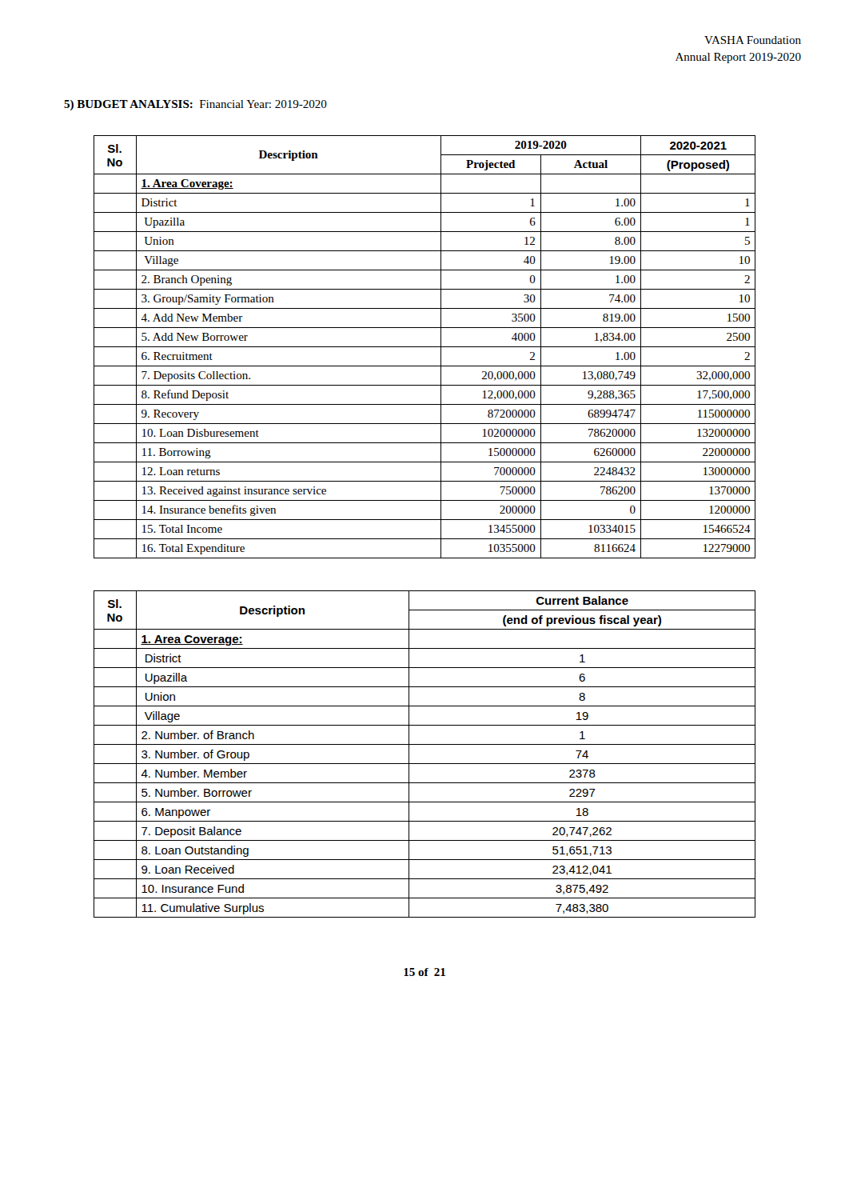VASHA Foundation
Annual Report 2019-2020
5) BUDGET ANALYSIS: Financial Year: 2019-2020
| Sl. No | Description | 2019-2020 | 2020-2021 |
| --- | --- | --- | --- |
| Projected | Actual | (Proposed) |
| | 1. Area Coverage: | | | |
| | District | 1 | 1.00 | 1 |
| | Upazilla | 6 | 6.00 | 1 |
| | Union | 12 | 8.00 | 5 |
| | Village | 40 | 19.00 | 10 |
| | 2. Branch Opening | 0 | 1.00 | 2 |
| | 3. Group/Samity Formation | 30 | 74.00 | 10 |
| | 4. Add New Member | 3500 | 819.00 | 1500 |
| | 5. Add New Borrower | 4000 | 1,834.00 | 2500 |
| | 6. Recruitment | 2 | 1.00 | 2 |
| | 7. Deposits Collection. | 20,000,000 | 13,080,749 | 32,000,000 |
| | 8. Refund Deposit | 12,000,000 | 9,288,365 | 17,500,000 |
| | 9. Recovery | 87200000 | 68994747 | 115000000 |
| | 10. Loan Disburesement | 102000000 | 78620000 | 132000000 |
| | 11. Borrowing | 15000000 | 6260000 | 22000000 |
| | 12. Loan returns | 7000000 | 2248432 | 13000000 |
| | 13. Received against insurance service | 750000 | 786200 | 1370000 |
| | 14. Insurance benefits given | 200000 | 0 | 1200000 |
| | 15. Total Income | 13455000 | 10334015 | 15466524 |
| | 16. Total Expenditure | 10355000 | 8116624 | 12279000 |
| Sl. No | Description | Current Balance |
| --- | --- | --- |
| (end of previous fiscal year) |
| | 1. Area Coverage: | |
| | District | 1 |
| | Upazilla | 6 |
| | Union | 8 |
| | Village | 19 |
| | 2. Number. of Branch | 1 |
| | 3. Number. of Group | 74 |
| | 4. Number. Member | 2378 |
| | 5. Number. Borrower | 2297 |
| | 6. Manpower | 18 |
| | 7. Deposit Balance | 20,747,262 |
| | 8. Loan Outstanding | 51,651,713 |
| | 9. Loan Received | 23,412,041 |
| | 10. Insurance Fund | 3,875,492 |
| | 11. Cumulative Surplus | 7,483,380 |
15 of 21